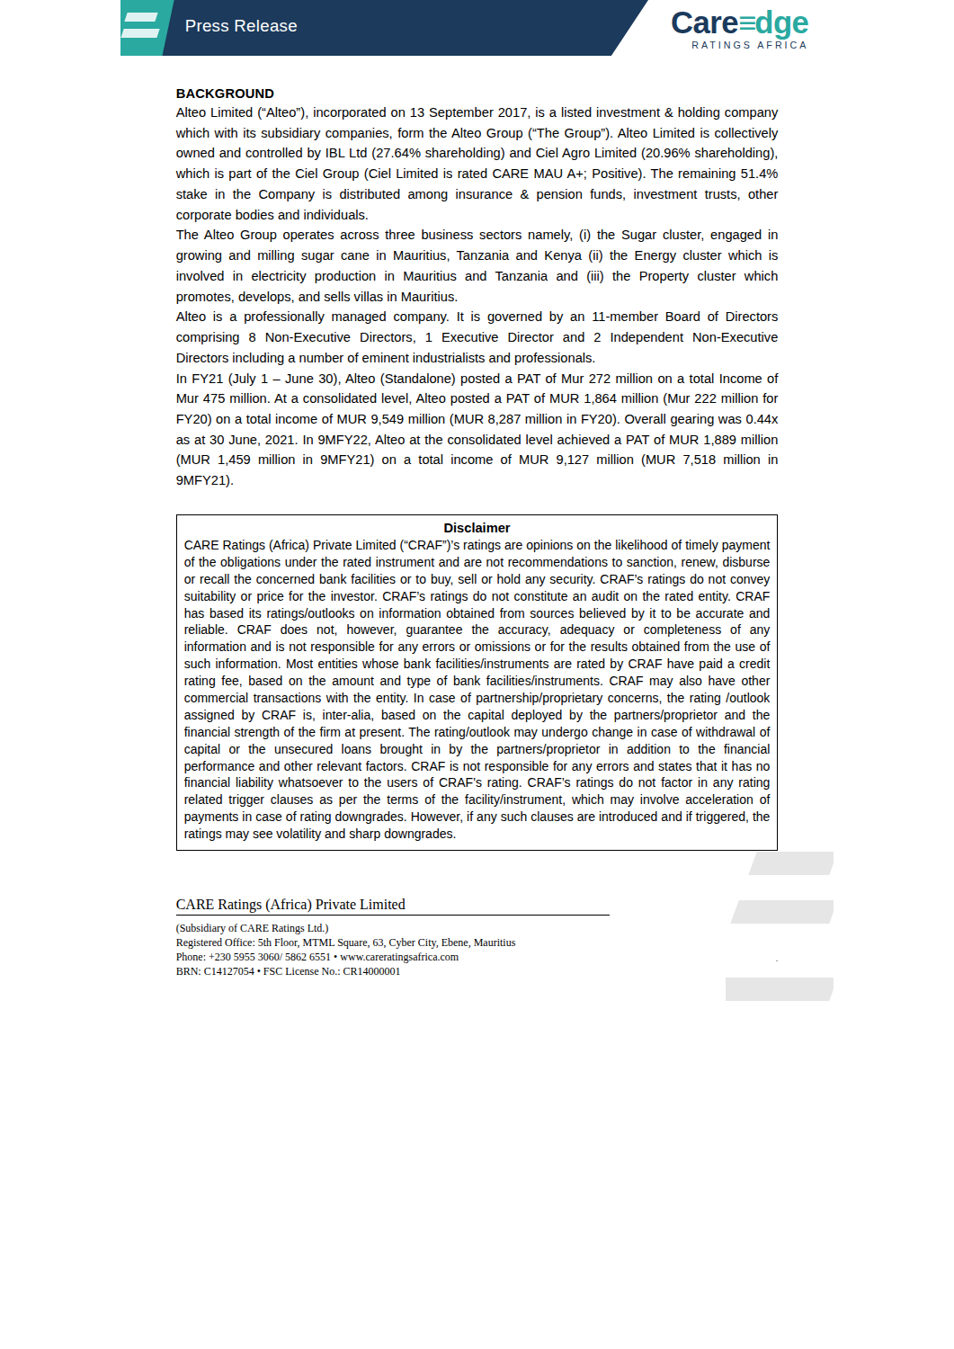Press Release
Care≡dge
RATINGS AFRICA
BACKGROUND
Alteo Limited (“Alteo”), incorporated on 13 September 2017, is a listed investment & holding company which with its subsidiary companies, form the Alteo Group (“The Group”). Alteo Limited is collectively owned and controlled by IBL Ltd (27.64% shareholding) and Ciel Agro Limited (20.96% shareholding), which is part of the Ciel Group (Ciel Limited is rated CARE MAU A+; Positive). The remaining 51.4% stake in the Company is distributed among insurance & pension funds, investment trusts, other corporate bodies and individuals.
The Alteo Group operates across three business sectors namely, (i) the Sugar cluster, engaged in growing and milling sugar cane in Mauritius, Tanzania and Kenya (ii) the Energy cluster which is involved in electricity production in Mauritius and Tanzania and (iii) the Property cluster which promotes, develops, and sells villas in Mauritius.
Alteo is a professionally managed company. It is governed by an 11-member Board of Directors comprising 8 Non-Executive Directors, 1 Executive Director and 2 Independent Non-Executive Directors including a number of eminent industrialists and professionals.
In FY21 (July 1 – June 30), Alteo (Standalone) posted a PAT of Mur 272 million on a total Income of Mur 475 million. At a consolidated level, Alteo posted a PAT of MUR 1,864 million (Mur 222 million for FY20) on a total income of MUR 9,549 million (MUR 8,287 million in FY20). Overall gearing was 0.44x as at 30 June, 2021. In 9MFY22, Alteo at the consolidated level achieved a PAT of MUR 1,889 million (MUR 1,459 million in 9MFY21) on a total income of MUR 9,127 million (MUR 7,518 million in 9MFY21).
Disclaimer
CARE Ratings (Africa) Private Limited (“CRAF”)’s ratings are opinions on the likelihood of timely payment of the obligations under the rated instrument and are not recommendations to sanction, renew, disburse or recall the concerned bank facilities or to buy, sell or hold any security. CRAF’s ratings do not convey suitability or price for the investor. CRAF’s ratings do not constitute an audit on the rated entity. CRAF has based its ratings/outlooks on information obtained from sources believed by it to be accurate and reliable. CRAF does not, however, guarantee the accuracy, adequacy or completeness of any information and is not responsible for any errors or omissions or for the results obtained from the use of such information. Most entities whose bank facilities/instruments are rated by CRAF have paid a credit rating fee, based on the amount and type of bank facilities/instruments. CRAF may also have other commercial transactions with the entity. In case of partnership/proprietary concerns, the rating /outlook assigned by CRAF is, inter-alia, based on the capital deployed by the partners/proprietor and the financial strength of the firm at present. The rating/outlook may undergo change in case of withdrawal of capital or the unsecured loans brought in by the partners/proprietor in addition to the financial performance and other relevant factors. CRAF is not responsible for any errors and states that it has no financial liability whatsoever to the users of CRAF’s rating. CRAF’s ratings do not factor in any rating related trigger clauses as per the terms of the facility/instrument, which may involve acceleration of payments in case of rating downgrades. However, if any such clauses are introduced and if triggered, the ratings may see volatility and sharp downgrades.
CARE Ratings (Africa) Private Limited
(Subsidiary of CARE Ratings Ltd.)
Registered Office: 5th Floor, MTML Square, 63, Cyber City, Ebene, Mauritius
Phone: +230 5955 3060/ 5862 6551 • www.careratingsafrica.com
BRN: C14127054 • FSC License No.: CR14000001
.